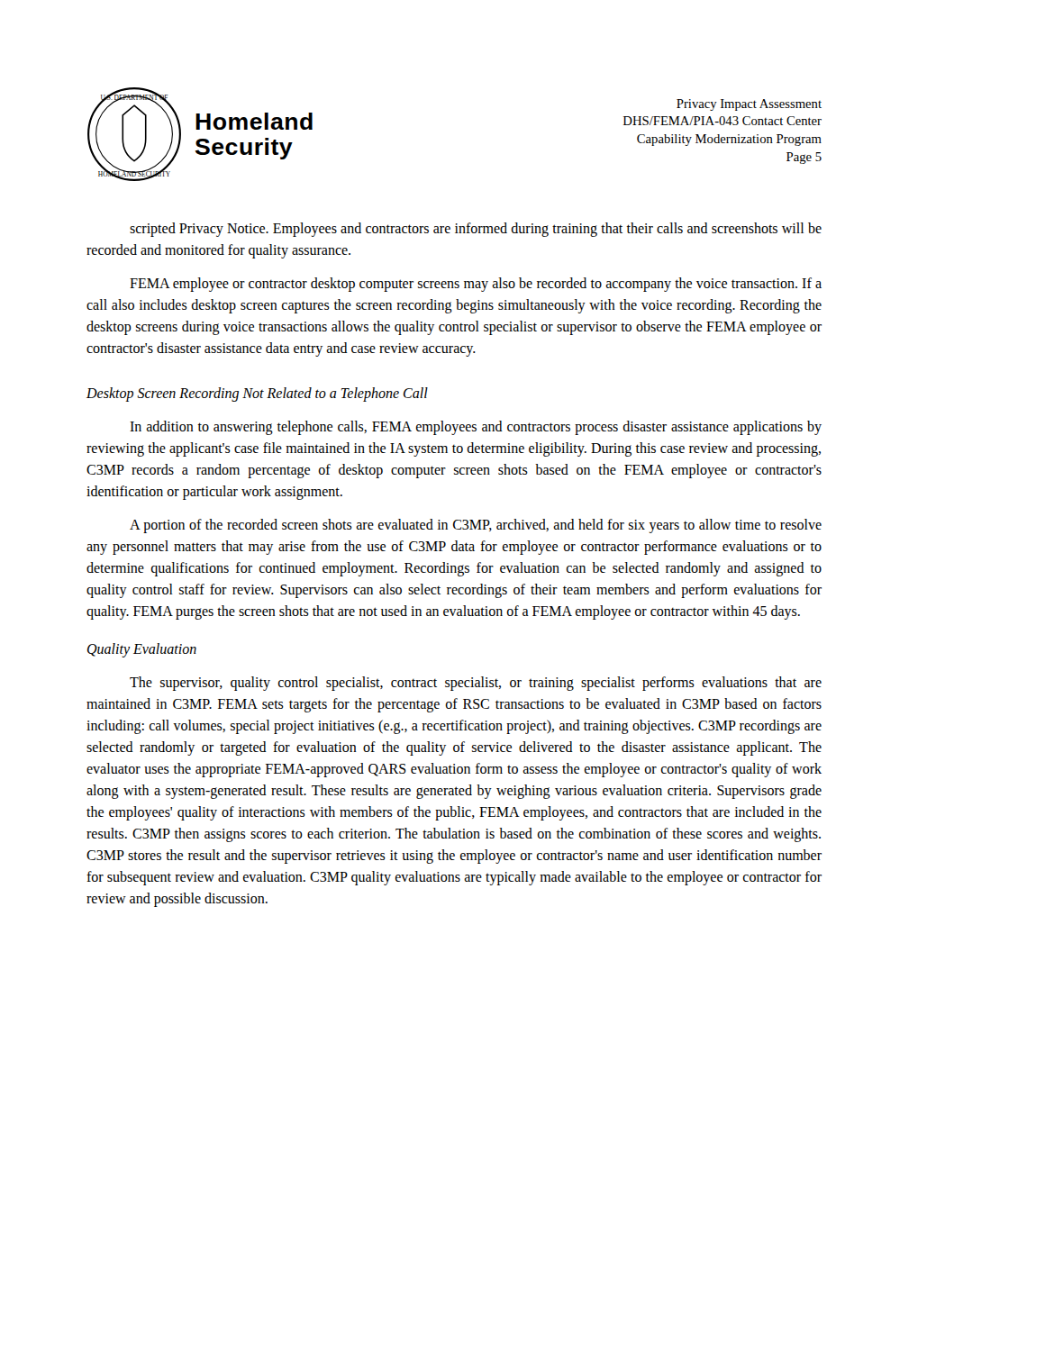Homeland
Security
Privacy Impact Assessment
DHS/FEMA/PIA-043 Contact Center
Capability Modernization Program
Page 5
scripted Privacy Notice. Employees and contractors are informed during training that their calls and screenshots will be recorded and monitored for quality assurance.
FEMA employee or contractor desktop computer screens may also be recorded to accompany the voice transaction. If a call also includes desktop screen captures the screen recording begins simultaneously with the voice recording. Recording the desktop screens during voice transactions allows the quality control specialist or supervisor to observe the FEMA employee or contractor's disaster assistance data entry and case review accuracy.
Desktop Screen Recording Not Related to a Telephone Call
In addition to answering telephone calls, FEMA employees and contractors process disaster assistance applications by reviewing the applicant's case file maintained in the IA system to determine eligibility. During this case review and processing, C3MP records a random percentage of desktop computer screen shots based on the FEMA employee or contractor's identification or particular work assignment.
A portion of the recorded screen shots are evaluated in C3MP, archived, and held for six years to allow time to resolve any personnel matters that may arise from the use of C3MP data for employee or contractor performance evaluations or to determine qualifications for continued employment. Recordings for evaluation can be selected randomly and assigned to quality control staff for review. Supervisors can also select recordings of their team members and perform evaluations for quality. FEMA purges the screen shots that are not used in an evaluation of a FEMA employee or contractor within 45 days.
Quality Evaluation
The supervisor, quality control specialist, contract specialist, or training specialist performs evaluations that are maintained in C3MP. FEMA sets targets for the percentage of RSC transactions to be evaluated in C3MP based on factors including: call volumes, special project initiatives (e.g., a recertification project), and training objectives. C3MP recordings are selected randomly or targeted for evaluation of the quality of service delivered to the disaster assistance applicant. The evaluator uses the appropriate FEMA-approved QARS evaluation form to assess the employee or contractor's quality of work along with a system-generated result. These results are generated by weighing various evaluation criteria. Supervisors grade the employees' quality of interactions with members of the public, FEMA employees, and contractors that are included in the results. C3MP then assigns scores to each criterion. The tabulation is based on the combination of these scores and weights. C3MP stores the result and the supervisor retrieves it using the employee or contractor's name and user identification number for subsequent review and evaluation. C3MP quality evaluations are typically made available to the employee or contractor for review and possible discussion.